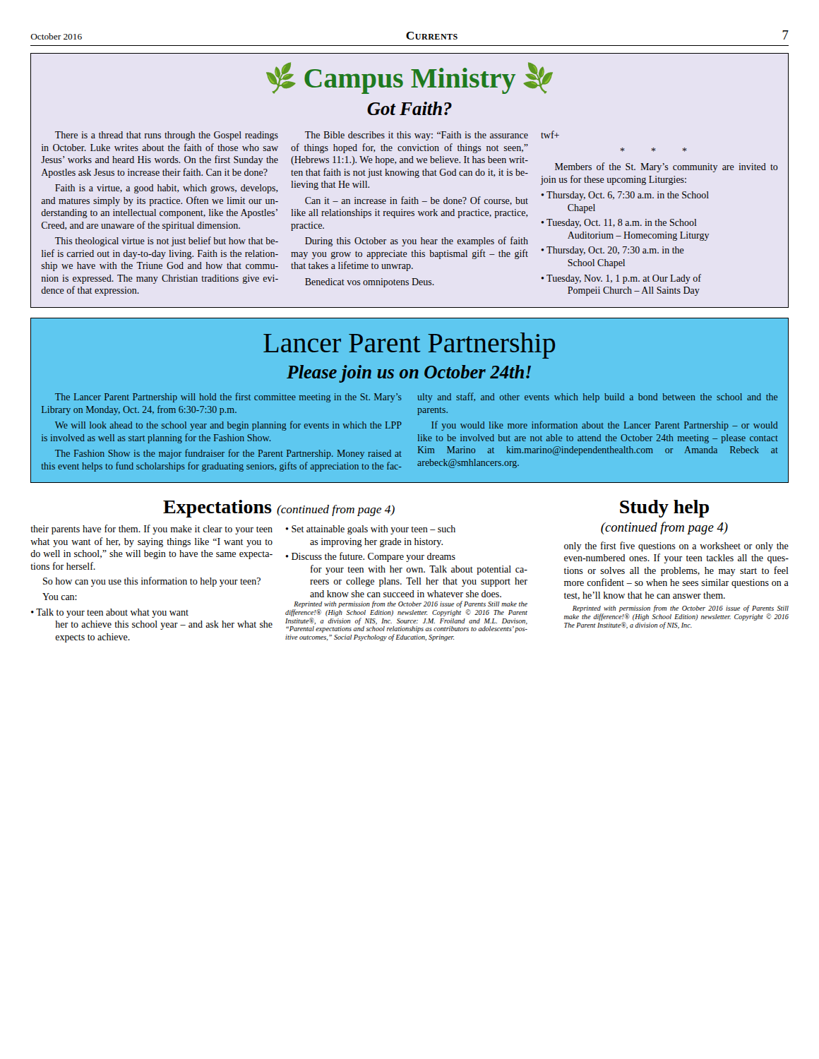October 2016
Currents
7
🌿
Campus Ministry
🌿
Got Faith?
There is a thread that runs through the Gospel readings in October. Luke writes about the faith of those who saw Jesus’ works and heard His words. On the first Sunday the Apostles ask Jesus to increase their faith. Can it be done?
Faith is a virtue, a good habit, which grows, develops, and matures simply by its practice. Often we limit our understanding to an intellectual component, like the Apostles’ Creed, and are unaware of the spiritual dimension.
This theological virtue is not just belief but how that belief is carried out in day-to-day living. Faith is the relationship we have with the Triune God and how that communion is expressed. The many Christian traditions give evidence of that expression.
The Bible describes it this way: “Faith is the assurance of things hoped for, the conviction of things not seen,” (Hebrews 11:1.). We hope, and we believe. It has been written that faith is not just knowing that God can do it, it is believing that He will.
Can it – an increase in faith – be done? Of course, but like all relationships it requires work and practice, practice, practice.
During this October as you hear the examples of faith may you grow to appreciate this baptismal gift – the gift that takes a lifetime to unwrap.
Benedicat vos omnipotens Deus.
twf+
* * *
Members of the St. Mary’s community are invited to join us for these upcoming Liturgies:
• Thursday, Oct. 6, 7:30 a.m. in the School Chapel
• Tuesday, Oct. 11, 8 a.m. in the School Auditorium – Homecoming Liturgy
• Thursday, Oct. 20, 7:30 a.m. in the School Chapel
• Tuesday, Nov. 1, 1 p.m. at Our Lady of Pompeii Church – All Saints Day
Lancer Parent Partnership
Please join us on October 24th!
The Lancer Parent Partnership will hold the first committee meeting in the St. Mary’s Library on Monday, Oct. 24, from 6:30-7:30 p.m.
We will look ahead to the school year and begin planning for events in which the LPP is involved as well as start planning for the Fashion Show.
The Fashion Show is the major fundraiser for the Parent Partnership. Money raised at this event helps to fund scholarships for graduating seniors, gifts of appreciation to the faculty and staff, and other events which help build a bond between the school and the parents.
If you would like more information about the Lancer Parent Partnership – or would like to be involved but are not able to attend the October 24th meeting – please contact Kim Marino at kim.marino@independenthealth.com or Amanda Rebeck at arebeck@smhlancers.org.
Expectations (continued from page 4)
their parents have for them. If you make it clear to your teen what you want of her, by saying things like “I want you to do well in school,” she will begin to have the same expectations for herself.
So how can you use this information to help your teen?
You can:
• Talk to your teen about what you want her to achieve this school year – and ask her what she expects to achieve.
• Set attainable goals with your teen – such as improving her grade in history.
• Discuss the future. Compare your dreams for your teen with her own. Talk about potential careers or college plans. Tell her that you support her and know she can succeed in whatever she does.
Reprinted with permission from the October 2016 issue of Parents Still make the difference!® (High School Edition) newsletter. Copyright © 2016 The Parent Institute®, a division of NIS, Inc. Source: J.M. Froiland and M.L. Davison, “Parental expectations and school relationships as contributors to adolescents’ positive outcomes,” Social Psychology of Education, Springer.
Study help (continued from page 4)
only the first five questions on a worksheet or only the even-numbered ones. If your teen tackles all the questions or solves all the problems, he may start to feel more confident – so when he sees similar questions on a test, he’ll know that he can answer them.
Reprinted with permission from the October 2016 issue of Parents Still make the difference!® (High School Edition) newsletter. Copyright © 2016 The Parent Institute®, a division of NIS, Inc.